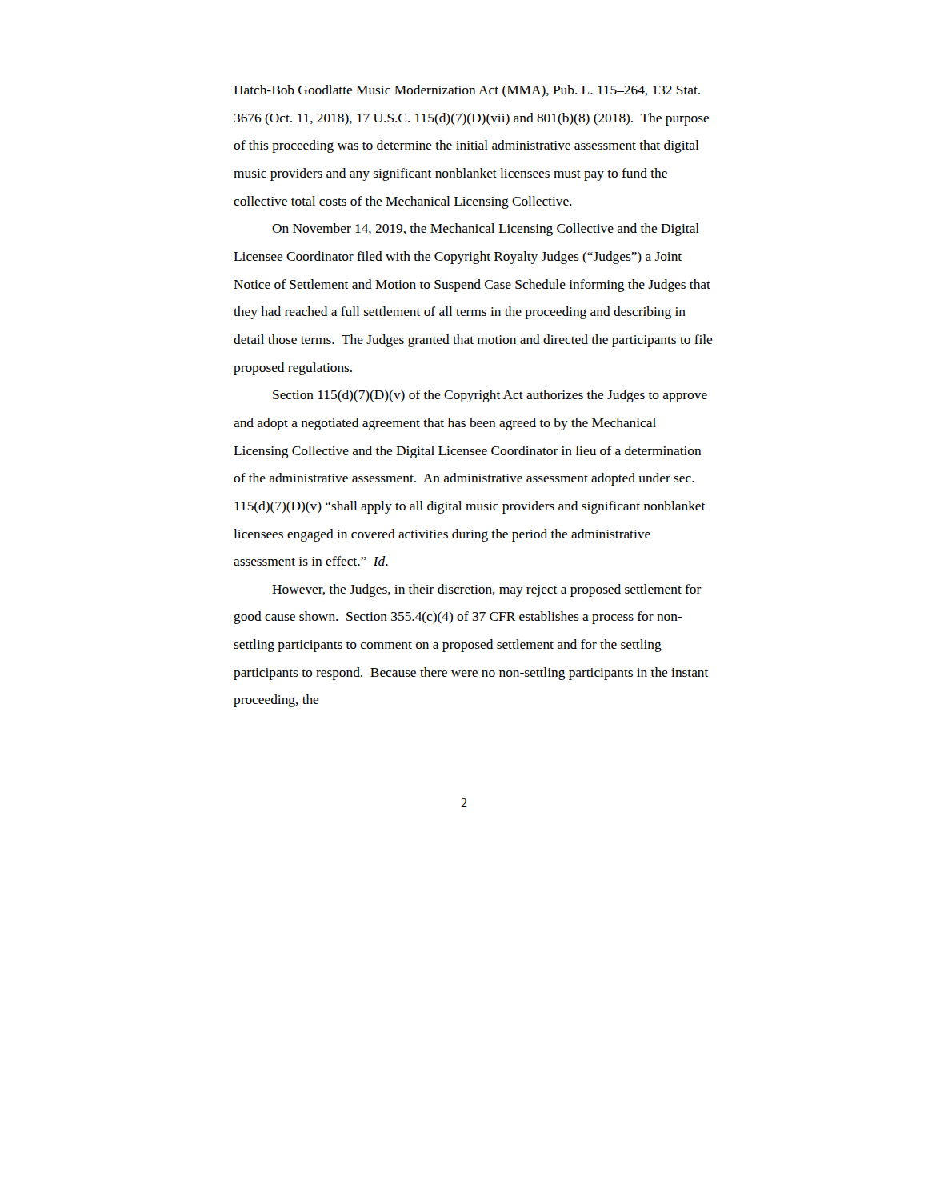Hatch-Bob Goodlatte Music Modernization Act (MMA), Pub. L. 115–264, 132 Stat. 3676 (Oct. 11, 2018), 17 U.S.C. 115(d)(7)(D)(vii) and 801(b)(8) (2018). The purpose of this proceeding was to determine the initial administrative assessment that digital music providers and any significant nonblanket licensees must pay to fund the collective total costs of the Mechanical Licensing Collective.
On November 14, 2019, the Mechanical Licensing Collective and the Digital Licensee Coordinator filed with the Copyright Royalty Judges (“Judges”) a Joint Notice of Settlement and Motion to Suspend Case Schedule informing the Judges that they had reached a full settlement of all terms in the proceeding and describing in detail those terms. The Judges granted that motion and directed the participants to file proposed regulations.
Section 115(d)(7)(D)(v) of the Copyright Act authorizes the Judges to approve and adopt a negotiated agreement that has been agreed to by the Mechanical Licensing Collective and the Digital Licensee Coordinator in lieu of a determination of the administrative assessment. An administrative assessment adopted under sec. 115(d)(7)(D)(v) “shall apply to all digital music providers and significant nonblanket licensees engaged in covered activities during the period the administrative assessment is in effect.” Id.
However, the Judges, in their discretion, may reject a proposed settlement for good cause shown. Section 355.4(c)(4) of 37 CFR establishes a process for non-settling participants to comment on a proposed settlement and for the settling participants to respond. Because there were no non-settling participants in the instant proceeding, the
2